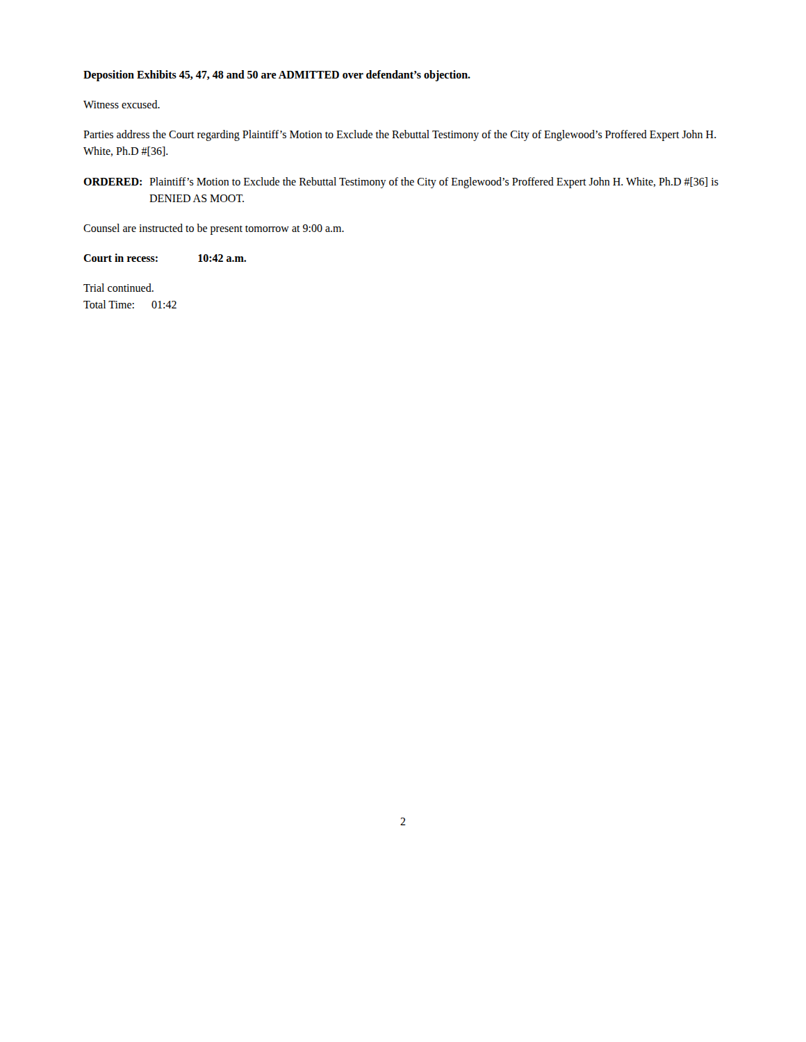Deposition Exhibits 45, 47, 48 and 50 are ADMITTED over defendant’s objection.
Witness excused.
Parties address the Court regarding Plaintiff’s Motion to Exclude the Rebuttal Testimony of the City of Englewood’s Proffered Expert John H. White, Ph.D #[36].
ORDERED: Plaintiff’s Motion to Exclude the Rebuttal Testimony of the City of Englewood’s Proffered Expert John H. White, Ph.D #[36] is DENIED AS MOOT.
Counsel are instructed to be present tomorrow at 9:00 a.m.
Court in recess:10:42 a.m.
Trial continued.
Total Time:01:42
2